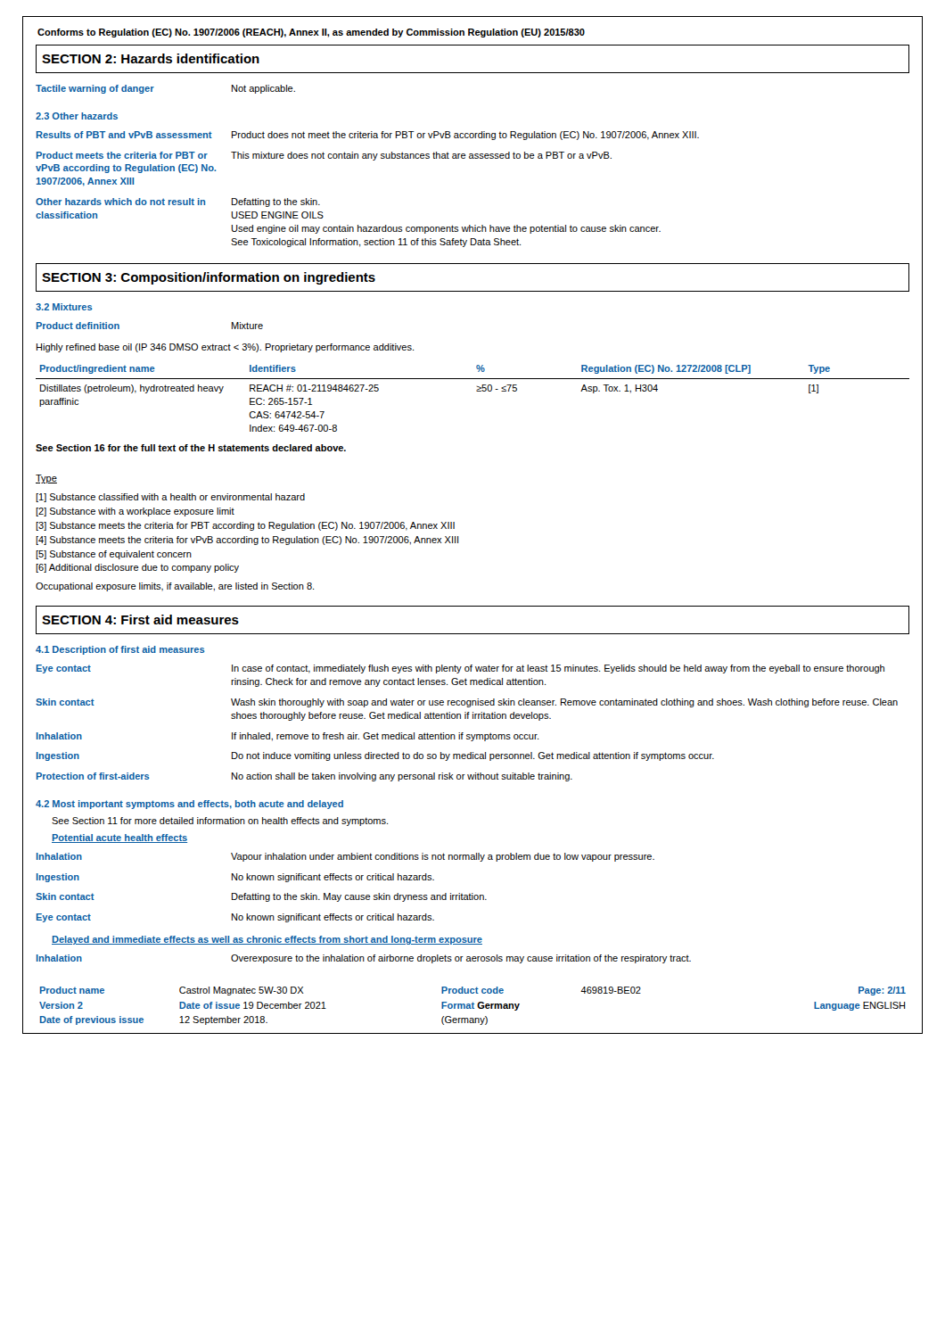Conforms to Regulation (EC) No. 1907/2006 (REACH), Annex II, as amended by Commission Regulation (EU) 2015/830
SECTION 2: Hazards identification
| Tactile warning of danger | Not applicable. |
2.3 Other hazards
| Results of PBT and vPvB assessment | Product does not meet the criteria for PBT or vPvB according to Regulation (EC) No. 1907/2006, Annex XIII. |
| Product meets the criteria for PBT or vPvB according to Regulation (EC) No. 1907/2006, Annex XIII | This mixture does not contain any substances that are assessed to be a PBT or a vPvB. |
| Other hazards which do not result in classification | Defatting to the skin. USED ENGINE OILS Used engine oil may contain hazardous components which have the potential to cause skin cancer. See Toxicological Information, section 11 of this Safety Data Sheet. |
SECTION 3: Composition/information on ingredients
3.2 Mixtures
| Product definition | Mixture |
Highly refined base oil (IP 346 DMSO extract < 3%). Proprietary performance additives.
| Product/ingredient name | Identifiers | % | Regulation (EC) No. 1272/2008 [CLP] | Type |
| --- | --- | --- | --- | --- |
| Distillates (petroleum), hydrotreated heavy paraffinic | REACH #: 01-2119484627-25 EC: 265-157-1 CAS: 64742-54-7 Index: 649-467-00-8 | ≥50 - ≤75 | Asp. Tox. 1, H304 | [1] |
See Section 16 for the full text of the H statements declared above.
Type
[1] Substance classified with a health or environmental hazard
[2] Substance with a workplace exposure limit
[3] Substance meets the criteria for PBT according to Regulation (EC) No. 1907/2006, Annex XIII
[4] Substance meets the criteria for vPvB according to Regulation (EC) No. 1907/2006, Annex XIII
[5] Substance of equivalent concern
[6] Additional disclosure due to company policy
Occupational exposure limits, if available, are listed in Section 8.
SECTION 4: First aid measures
4.1 Description of first aid measures
| Eye contact | In case of contact, immediately flush eyes with plenty of water for at least 15 minutes. Eyelids should be held away from the eyeball to ensure thorough rinsing. Check for and remove any contact lenses. Get medical attention. |
| Skin contact | Wash skin thoroughly with soap and water or use recognised skin cleanser. Remove contaminated clothing and shoes. Wash clothing before reuse. Clean shoes thoroughly before reuse. Get medical attention if irritation develops. |
| Inhalation | If inhaled, remove to fresh air. Get medical attention if symptoms occur. |
| Ingestion | Do not induce vomiting unless directed to do so by medical personnel. Get medical attention if symptoms occur. |
| Protection of first-aiders | No action shall be taken involving any personal risk or without suitable training. |
4.2 Most important symptoms and effects, both acute and delayed
See Section 11 for more detailed information on health effects and symptoms.
Potential acute health effects
| Inhalation | Vapour inhalation under ambient conditions is not normally a problem due to low vapour pressure. |
| Ingestion | No known significant effects or critical hazards. |
| Skin contact | Defatting to the skin. May cause skin dryness and irritation. |
| Eye contact | No known significant effects or critical hazards. |
Delayed and immediate effects as well as chronic effects from short and long-term exposure
| Inhalation | Overexposure to the inhalation of airborne droplets or aerosols may cause irritation of the respiratory tract. |
| Product name | Castrol Magnatec 5W-30 DX | Product code | 469819-BE02 | Page: 2/11 |
| Version 2 | Date of issue 19 December 2021 | Format Germany | | Language ENGLISH |
| Date of previous issue | 12 September 2018. | (Germany) | | |